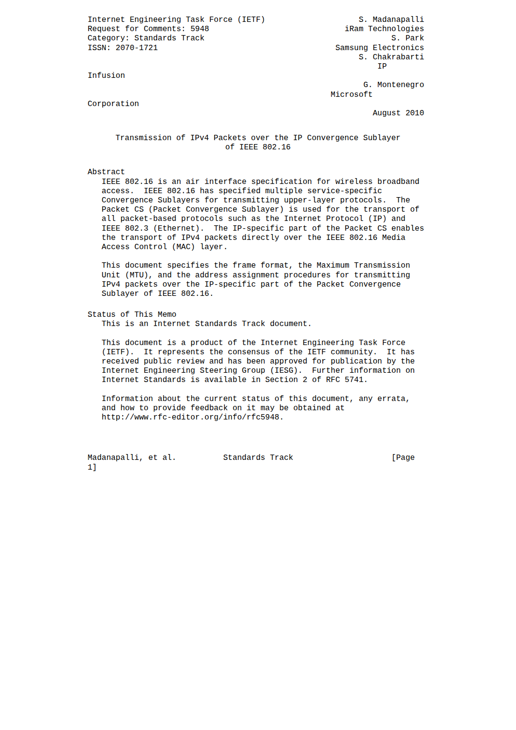Internet Engineering Task Force (IETF)                    S. Madanapalli
Request for Comments: 5948                             iRam Technologies
Category: Standards Track                                        S. Park
ISSN: 2070-1721                                      Samsung Electronics
                                                          S. Chakrabarti
                                                              IP Infusion
                                                           G. Montenegro
                                                    Microsoft Corporation
                                                             August 2010
Transmission of IPv4 Packets over the IP Convergence Sublayer
of IEEE 802.16
Abstract
   IEEE 802.16 is an air interface specification for wireless broadband
   access.  IEEE 802.16 has specified multiple service-specific
   Convergence Sublayers for transmitting upper-layer protocols.  The
   Packet CS (Packet Convergence Sublayer) is used for the transport of
   all packet-based protocols such as the Internet Protocol (IP) and
   IEEE 802.3 (Ethernet).  The IP-specific part of the Packet CS enables
   the transport of IPv4 packets directly over the IEEE 802.16 Media
   Access Control (MAC) layer.

   This document specifies the frame format, the Maximum Transmission
   Unit (MTU), and the address assignment procedures for transmitting
   IPv4 packets over the IP-specific part of the Packet Convergence
   Sublayer of IEEE 802.16.
Status of This Memo
   This is an Internet Standards Track document.

   This document is a product of the Internet Engineering Task Force
   (IETF).  It represents the consensus of the IETF community.  It has
   received public review and has been approved for publication by the
   Internet Engineering Steering Group (IESG).  Further information on
   Internet Standards is available in Section 2 of RFC 5741.

   Information about the current status of this document, any errata,
   and how to provide feedback on it may be obtained at
   http://www.rfc-editor.org/info/rfc5948.
Madanapalli, et al.          Standards Track                     [Page 1]